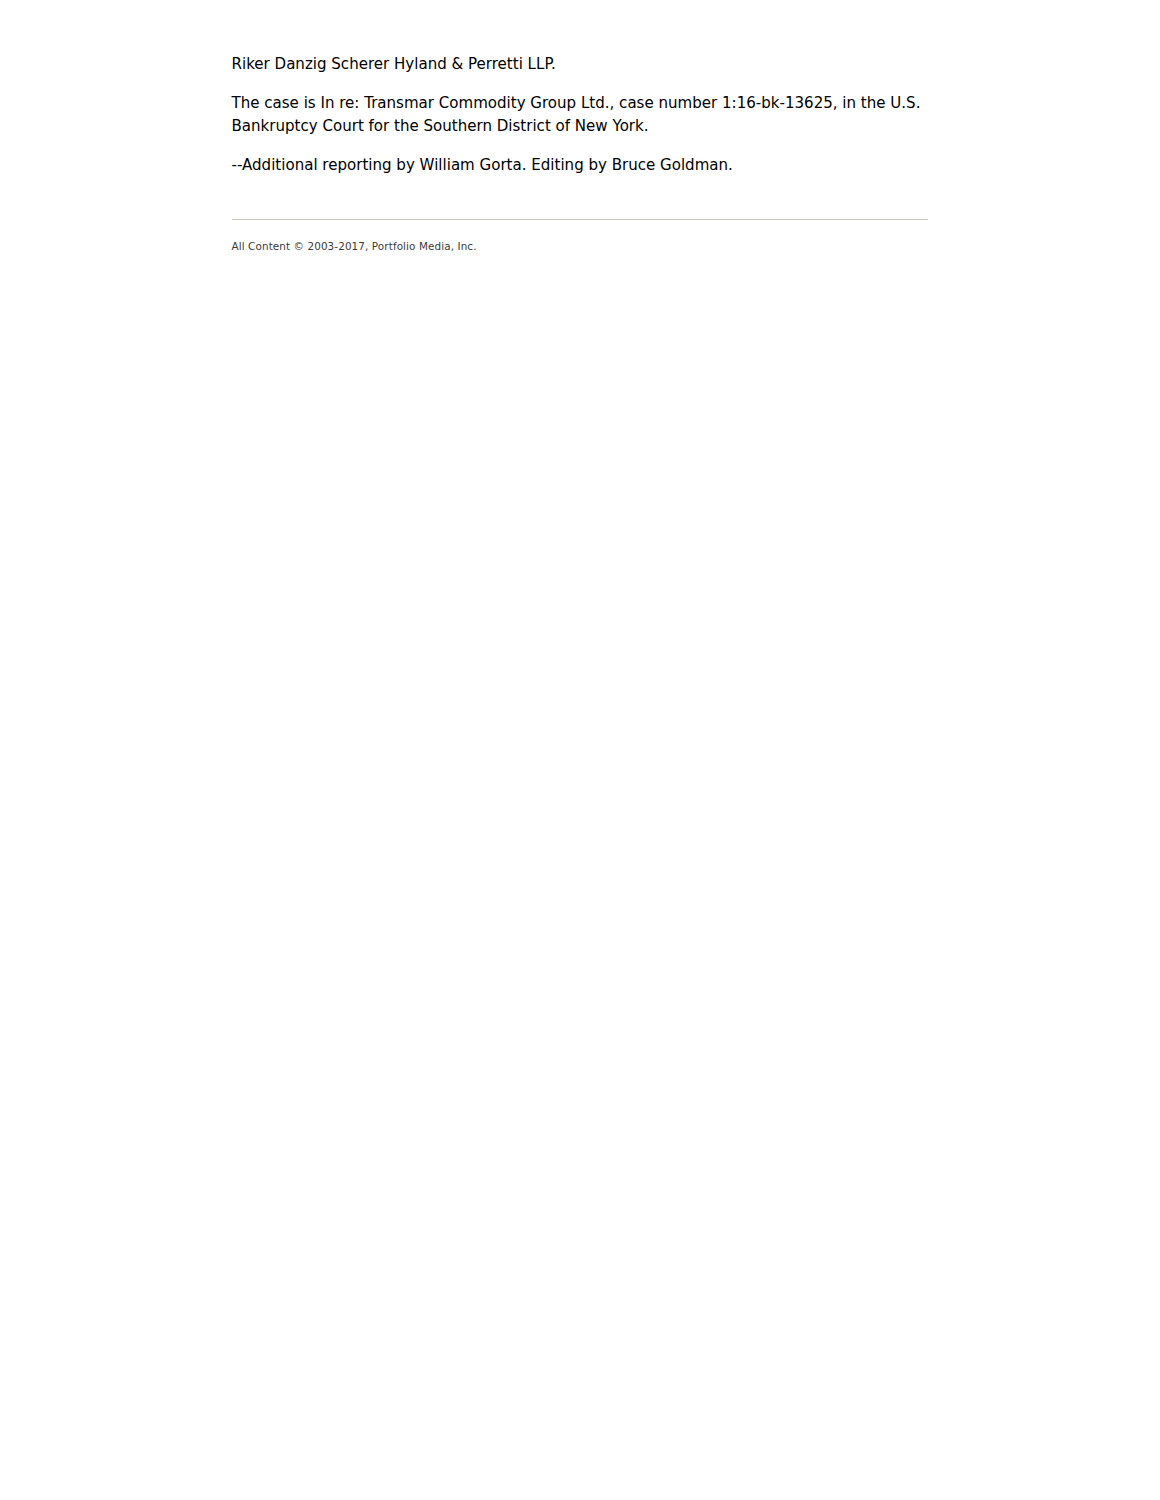Riker Danzig Scherer Hyland & Perretti LLP.
The case is In re: Transmar Commodity Group Ltd., case number 1:16-bk-13625, in the U.S. Bankruptcy Court for the Southern District of New York.
--Additional reporting by William Gorta. Editing by Bruce Goldman.
All Content © 2003-2017, Portfolio Media, Inc.